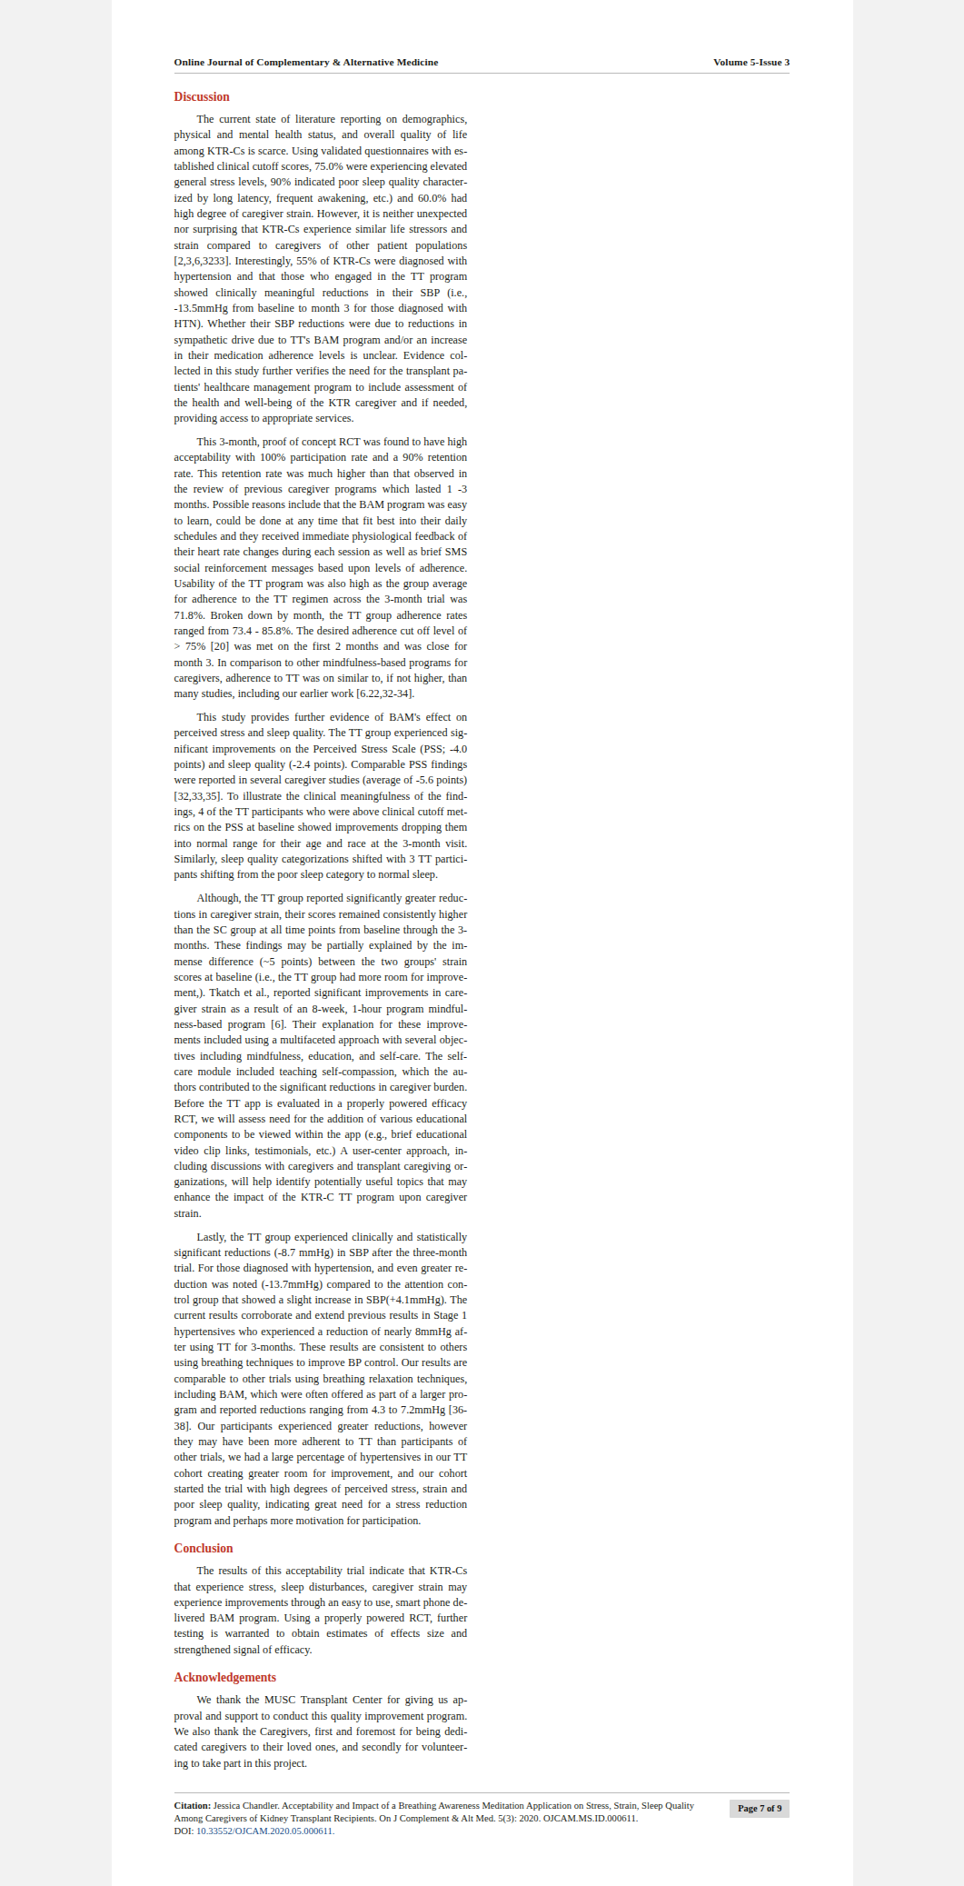Online Journal of Complementary & Alternative Medicine
Volume 5-Issue 3
Discussion
The current state of literature reporting on demographics, physical and mental health status, and overall quality of life among KTR-Cs is scarce. Using validated questionnaires with established clinical cutoff scores, 75.0% were experiencing elevated general stress levels, 90% indicated poor sleep quality characterized by long latency, frequent awakening, etc.) and 60.0% had high degree of caregiver strain. However, it is neither unexpected nor surprising that KTR-Cs experience similar life stressors and strain compared to caregivers of other patient populations [2,3,6,3233]. Interestingly, 55% of KTR-Cs were diagnosed with hypertension and that those who engaged in the TT program showed clinically meaningful reductions in their SBP (i.e., -13.5mmHg from baseline to month 3 for those diagnosed with HTN). Whether their SBP reductions were due to reductions in sympathetic drive due to TT's BAM program and/or an increase in their medication adherence levels is unclear. Evidence collected in this study further verifies the need for the transplant patients' healthcare management program to include assessment of the health and well-being of the KTR caregiver and if needed, providing access to appropriate services.
This 3-month, proof of concept RCT was found to have high acceptability with 100% participation rate and a 90% retention rate. This retention rate was much higher than that observed in the review of previous caregiver programs which lasted 1 -3 months. Possible reasons include that the BAM program was easy to learn, could be done at any time that fit best into their daily schedules and they received immediate physiological feedback of their heart rate changes during each session as well as brief SMS social reinforcement messages based upon levels of adherence. Usability of the TT program was also high as the group average for adherence to the TT regimen across the 3-month trial was 71.8%. Broken down by month, the TT group adherence rates ranged from 73.4 - 85.8%. The desired adherence cut off level of > 75% [20] was met on the first 2 months and was close for month 3. In comparison to other mindfulness-based programs for caregivers, adherence to TT was on similar to, if not higher, than many studies, including our earlier work [6.22,32-34].
This study provides further evidence of BAM's effect on perceived stress and sleep quality. The TT group experienced significant improvements on the Perceived Stress Scale (PSS; -4.0 points) and sleep quality (-2.4 points). Comparable PSS findings were reported in several caregiver studies (average of -5.6 points) [32,33,35]. To illustrate the clinical meaningfulness of the findings, 4 of the TT participants who were above clinical cutoff metrics on the PSS at baseline showed improvements dropping them into normal range for their age and race at the 3-month visit. Similarly, sleep quality categorizations shifted with 3 TT participants shifting from the poor sleep category to normal sleep.
Although, the TT group reported significantly greater reductions in caregiver strain, their scores remained consistently higher than the SC group at all time points from baseline through the 3-months. These findings may be partially explained by the immense difference (~5 points) between the two groups' strain scores at baseline (i.e., the TT group had more room for improvement,). Tkatch et al., reported significant improvements in caregiver strain as a result of an 8-week, 1-hour program mindfulness-based program [6]. Their explanation for these improvements included using a multifaceted approach with several objectives including mindfulness, education, and self-care. The self-care module included teaching self-compassion, which the authors contributed to the significant reductions in caregiver burden. Before the TT app is evaluated in a properly powered efficacy RCT, we will assess need for the addition of various educational components to be viewed within the app (e.g., brief educational video clip links, testimonials, etc.) A user-center approach, including discussions with caregivers and transplant caregiving organizations, will help identify potentially useful topics that may enhance the impact of the KTR-C TT program upon caregiver strain.
Lastly, the TT group experienced clinically and statistically significant reductions (-8.7 mmHg) in SBP after the three-month trial. For those diagnosed with hypertension, and even greater reduction was noted (-13.7mmHg) compared to the attention control group that showed a slight increase in SBP(+4.1mmHg). The current results corroborate and extend previous results in Stage 1 hypertensives who experienced a reduction of nearly 8mmHg after using TT for 3-months. These results are consistent to others using breathing techniques to improve BP control. Our results are comparable to other trials using breathing relaxation techniques, including BAM, which were often offered as part of a larger program and reported reductions ranging from 4.3 to 7.2mmHg [36-38]. Our participants experienced greater reductions, however they may have been more adherent to TT than participants of other trials, we had a large percentage of hypertensives in our TT cohort creating greater room for improvement, and our cohort started the trial with high degrees of perceived stress, strain and poor sleep quality, indicating great need for a stress reduction program and perhaps more motivation for participation.
Conclusion
The results of this acceptability trial indicate that KTR-Cs that experience stress, sleep disturbances, caregiver strain may experience improvements through an easy to use, smart phone delivered BAM program. Using a properly powered RCT, further testing is warranted to obtain estimates of effects size and strengthened signal of efficacy.
Acknowledgements
We thank the MUSC Transplant Center for giving us approval and support to conduct this quality improvement program. We also thank the Caregivers, first and foremost for being dedicated caregivers to their loved ones, and secondly for volunteering to take part in this project.
Citation: Jessica Chandler. Acceptability and Impact of a Breathing Awareness Meditation Application on Stress, Strain, Sleep Quality Among Caregivers of Kidney Transplant Recipients. On J Complement & Alt Med. 5(3): 2020. OJCAM.MS.ID.000611.
DOI: 10.33552/OJCAM.2020.05.000611.
Page 7 of 9